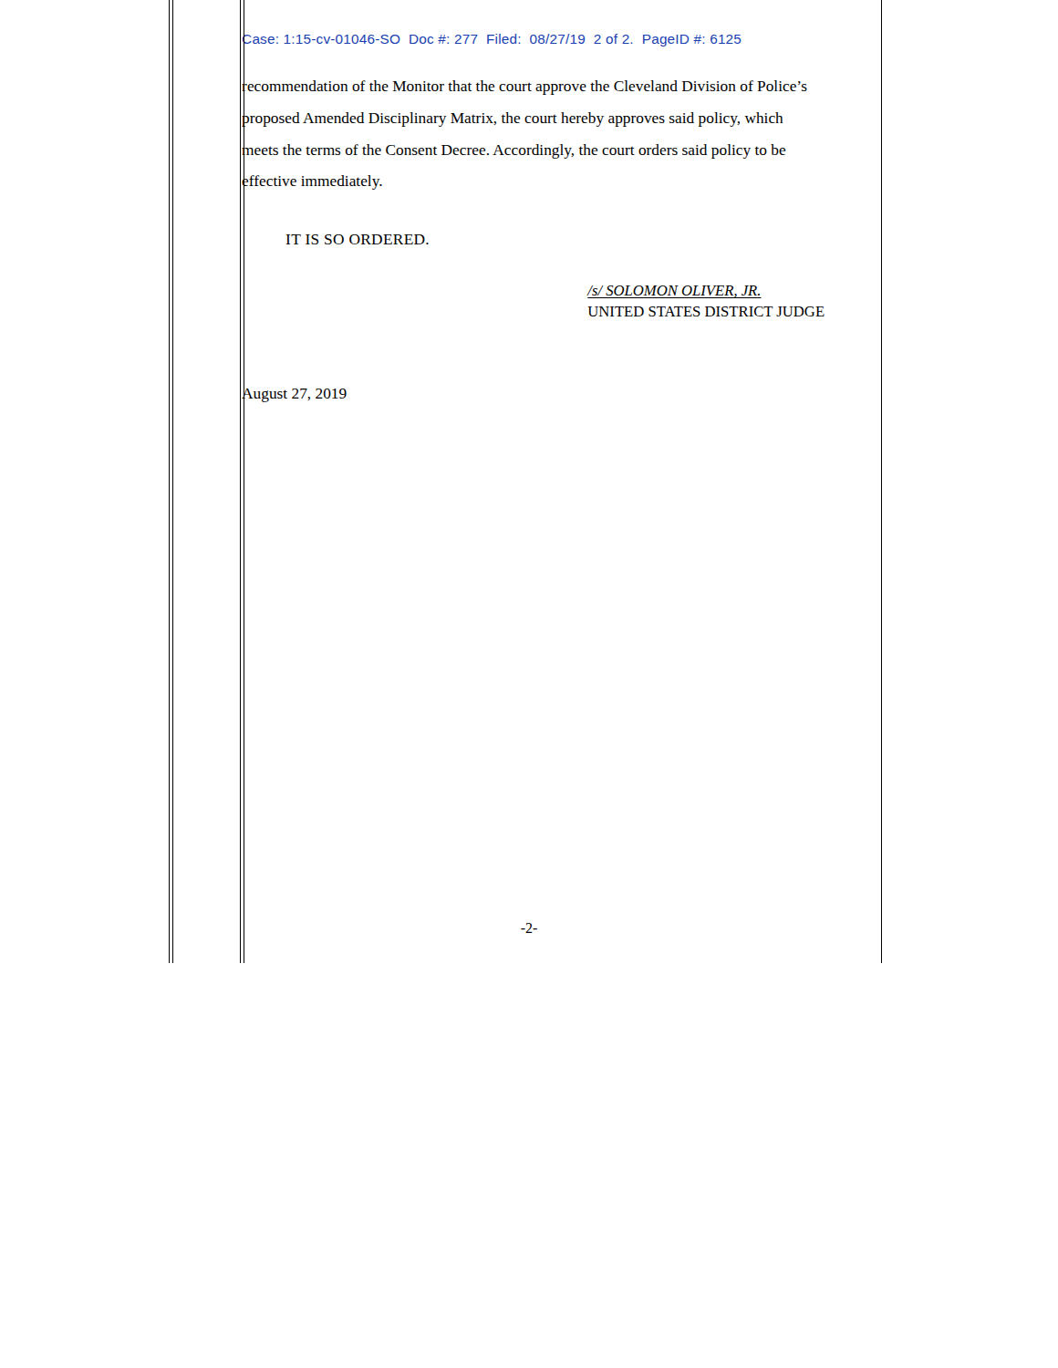Case: 1:15-cv-01046-SO Doc #: 277 Filed: 08/27/19 2 of 2. PageID #: 6125
recommendation of the Monitor that the court approve the Cleveland Division of Police’s proposed Amended Disciplinary Matrix, the court hereby approves said policy, which meets the terms of the Consent Decree. Accordingly, the court orders said policy to be effective immediately.
IT IS SO ORDERED.
/s/ SOLOMON OLIVER, JR. UNITED STATES DISTRICT JUDGE
August 27, 2019
-2-